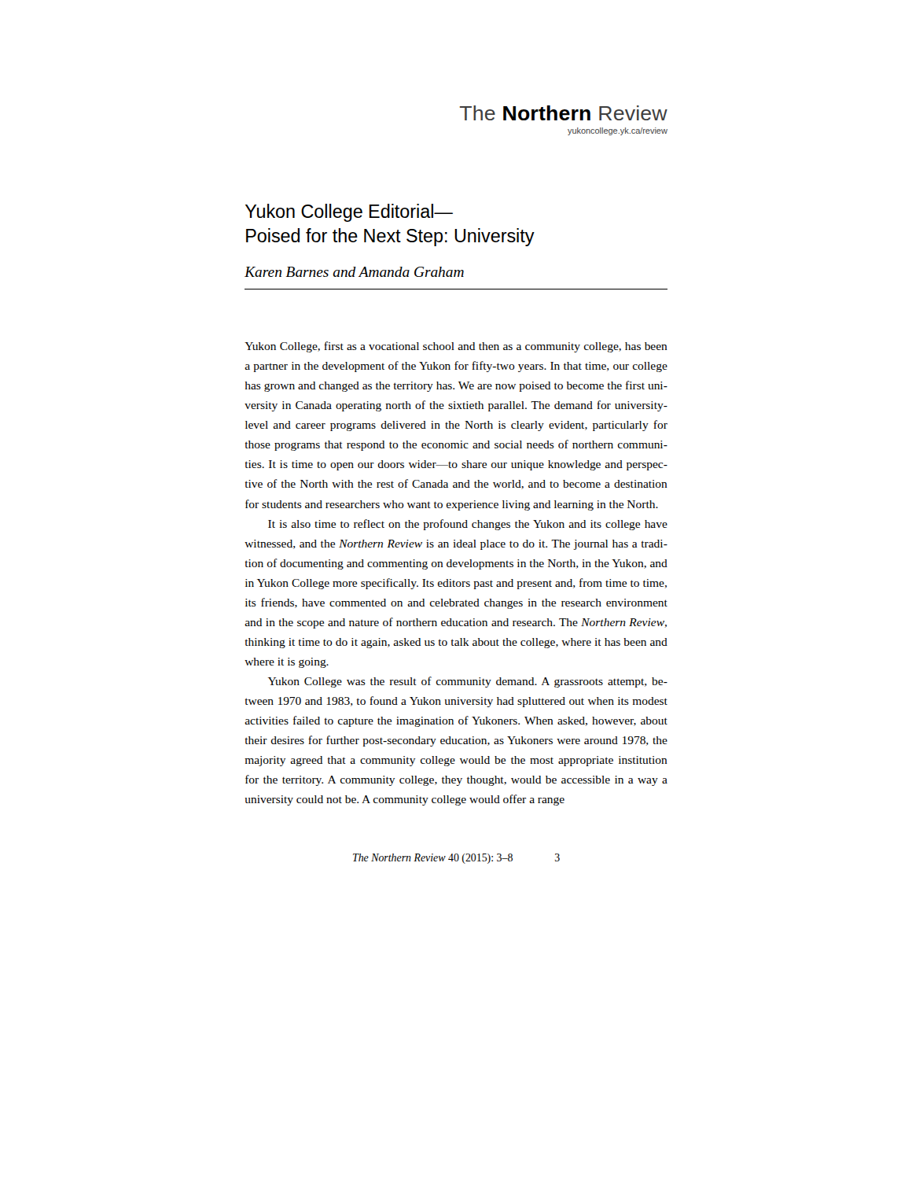The Northern Review
yukoncollege.yk.ca/review
Yukon College Editorial—
Poised for the Next Step: University
Karen Barnes and Amanda Graham
Yukon College, first as a vocational school and then as a community college, has been a partner in the development of the Yukon for fifty-two years. In that time, our college has grown and changed as the territory has. We are now poised to become the first university in Canada operating north of the sixtieth parallel. The demand for university-level and career programs delivered in the North is clearly evident, particularly for those programs that respond to the economic and social needs of northern communities. It is time to open our doors wider—to share our unique knowledge and perspective of the North with the rest of Canada and the world, and to become a destination for students and researchers who want to experience living and learning in the North.
It is also time to reflect on the profound changes the Yukon and its college have witnessed, and the Northern Review is an ideal place to do it. The journal has a tradition of documenting and commenting on developments in the North, in the Yukon, and in Yukon College more specifically. Its editors past and present and, from time to time, its friends, have commented on and celebrated changes in the research environment and in the scope and nature of northern education and research. The Northern Review, thinking it time to do it again, asked us to talk about the college, where it has been and where it is going.
Yukon College was the result of community demand. A grassroots attempt, between 1970 and 1983, to found a Yukon university had spluttered out when its modest activities failed to capture the imagination of Yukoners. When asked, however, about their desires for further post-secondary education, as Yukoners were around 1978, the majority agreed that a community college would be the most appropriate institution for the territory. A community college, they thought, would be accessible in a way a university could not be. A community college would offer a range
The Northern Review 40 (2015): 3–8 3